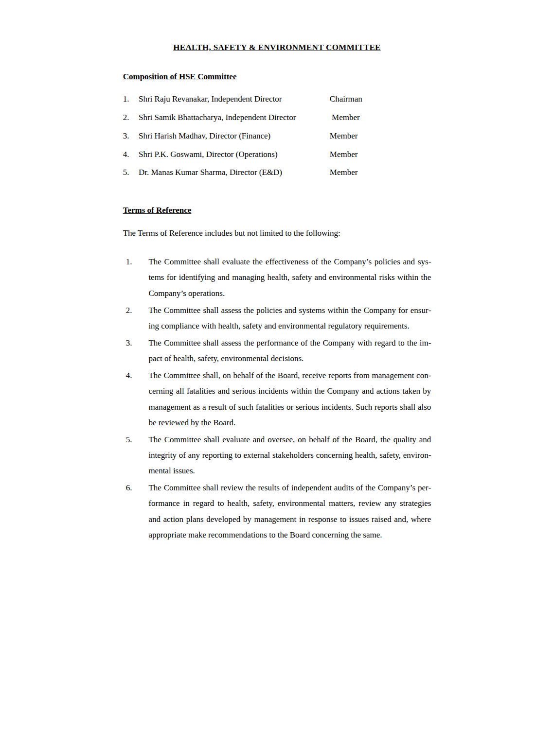HEALTH, SAFETY & ENVIRONMENT COMMITTEE
Composition of HSE Committee
| 1. | Shri Raju Revanakar, Independent Director | Chairman |
| 2. | Shri Samik Bhattacharya, Independent Director | Member |
| 3. | Shri Harish Madhav, Director (Finance) | Member |
| 4. | Shri P.K. Goswami, Director (Operations) | Member |
| 5. | Dr. Manas Kumar Sharma, Director (E&D) | Member |
Terms of Reference
The Terms of Reference includes but not limited to the following:
1. The Committee shall evaluate the effectiveness of the Company’s policies and systems for identifying and managing health, safety and environmental risks within the Company’s operations.
2. The Committee shall assess the policies and systems within the Company for ensuring compliance with health, safety and environmental regulatory requirements.
3. The Committee shall assess the performance of the Company with regard to the impact of health, safety, environmental decisions.
4. The Committee shall, on behalf of the Board, receive reports from management concerning all fatalities and serious incidents within the Company and actions taken by management as a result of such fatalities or serious incidents. Such reports shall also be reviewed by the Board.
5. The Committee shall evaluate and oversee, on behalf of the Board, the quality and integrity of any reporting to external stakeholders concerning health, safety, environmental issues.
6. The Committee shall review the results of independent audits of the Company’s performance in regard to health, safety, environmental matters, review any strategies and action plans developed by management in response to issues raised and, where appropriate make recommendations to the Board concerning the same.